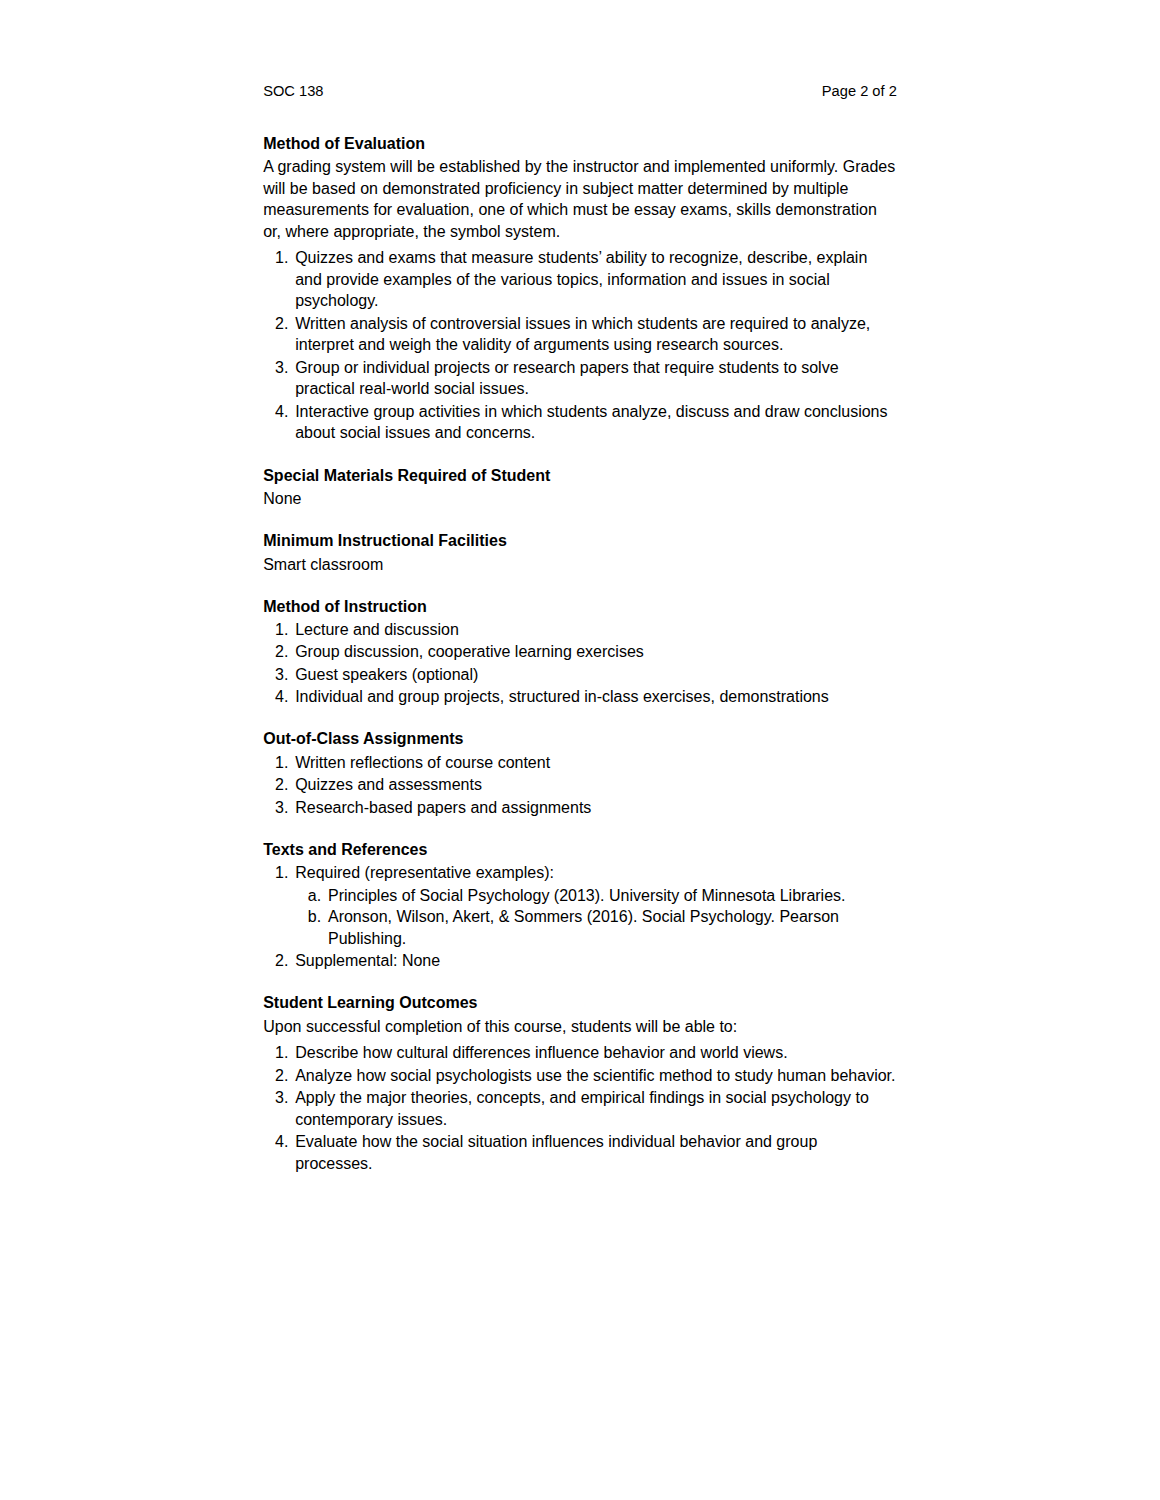SOC 138 Page 2 of 2
Method of Evaluation
A grading system will be established by the instructor and implemented uniformly. Grades will be based on demonstrated proficiency in subject matter determined by multiple measurements for evaluation, one of which must be essay exams, skills demonstration or, where appropriate, the symbol system.
Quizzes and exams that measure students’ ability to recognize, describe, explain and provide examples of the various topics, information and issues in social psychology.
Written analysis of controversial issues in which students are required to analyze, interpret and weigh the validity of arguments using research sources.
Group or individual projects or research papers that require students to solve practical real-world social issues.
Interactive group activities in which students analyze, discuss and draw conclusions about social issues and concerns.
Special Materials Required of Student
None
Minimum Instructional Facilities
Smart classroom
Method of Instruction
Lecture and discussion
Group discussion, cooperative learning exercises
Guest speakers (optional)
Individual and group projects, structured in-class exercises, demonstrations
Out-of-Class Assignments
Written reflections of course content
Quizzes and assessments
Research-based papers and assignments
Texts and References
Required (representative examples):
Principles of Social Psychology (2013). University of Minnesota Libraries.
Aronson, Wilson, Akert, & Sommers (2016). Social Psychology. Pearson Publishing.
Supplemental: None
Student Learning Outcomes
Upon successful completion of this course, students will be able to:
Describe how cultural differences influence behavior and world views.
Analyze how social psychologists use the scientific method to study human behavior.
Apply the major theories, concepts, and empirical findings in social psychology to contemporary issues.
Evaluate how the social situation influences individual behavior and group processes.